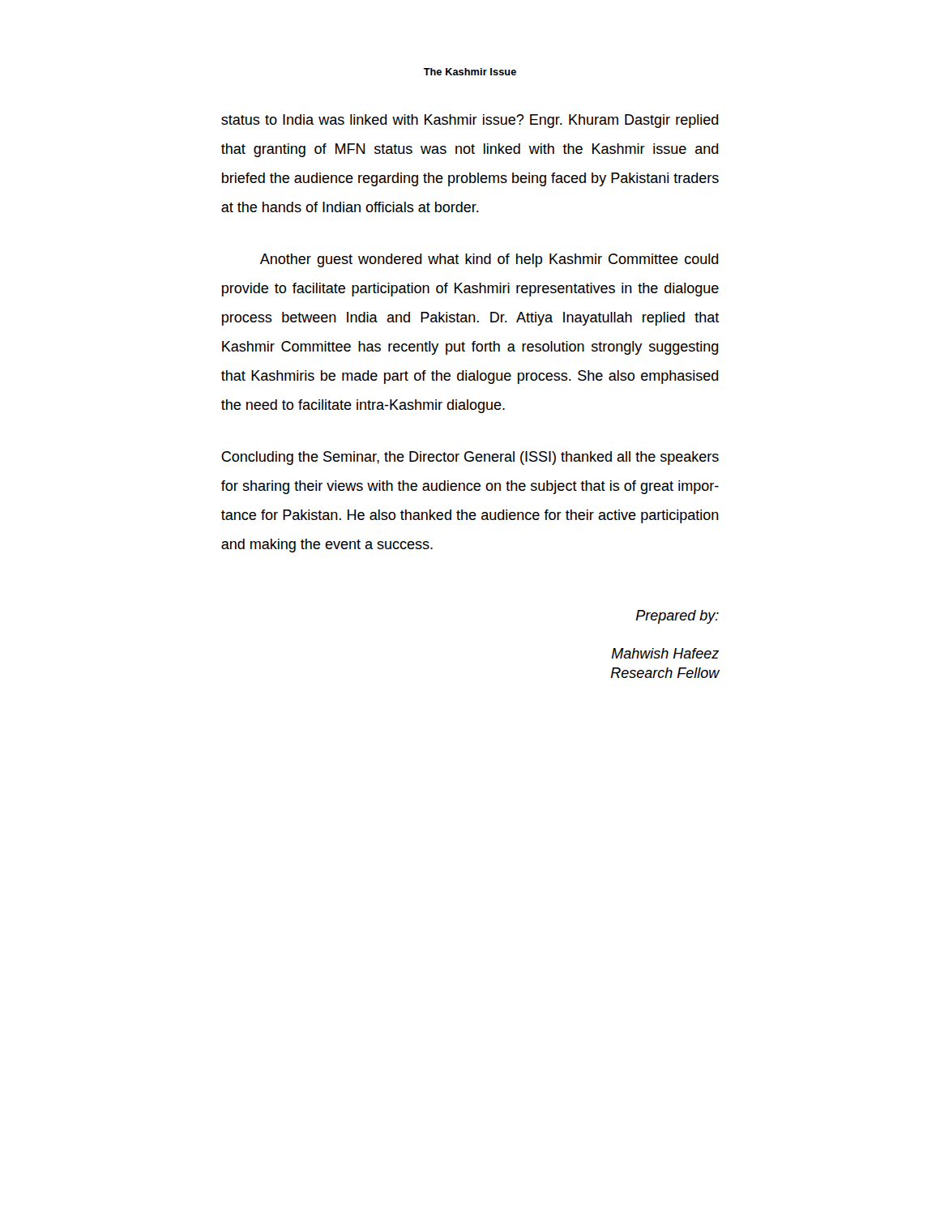The Kashmir Issue
status to India was linked with Kashmir issue? Engr. Khuram Dastgir replied that granting of MFN status was not linked with the Kashmir issue and briefed the audience regarding the problems being faced by Pakistani traders at the hands of Indian officials at border.
Another guest wondered what kind of help Kashmir Committee could provide to facilitate participation of Kashmiri representatives in the dialogue process between India and Pakistan. Dr. Attiya Inayatullah replied that Kashmir Committee has recently put forth a resolution strongly suggesting that Kashmiris be made part of the dialogue process. She also emphasised the need to facilitate intra-Kashmir dialogue.
Concluding the Seminar, the Director General (ISSI) thanked all the speakers for sharing their views with the audience on the subject that is of great importance for Pakistan. He also thanked the audience for their active participation and making the event a success.
Prepared by:
Mahwish Hafeez
Research Fellow